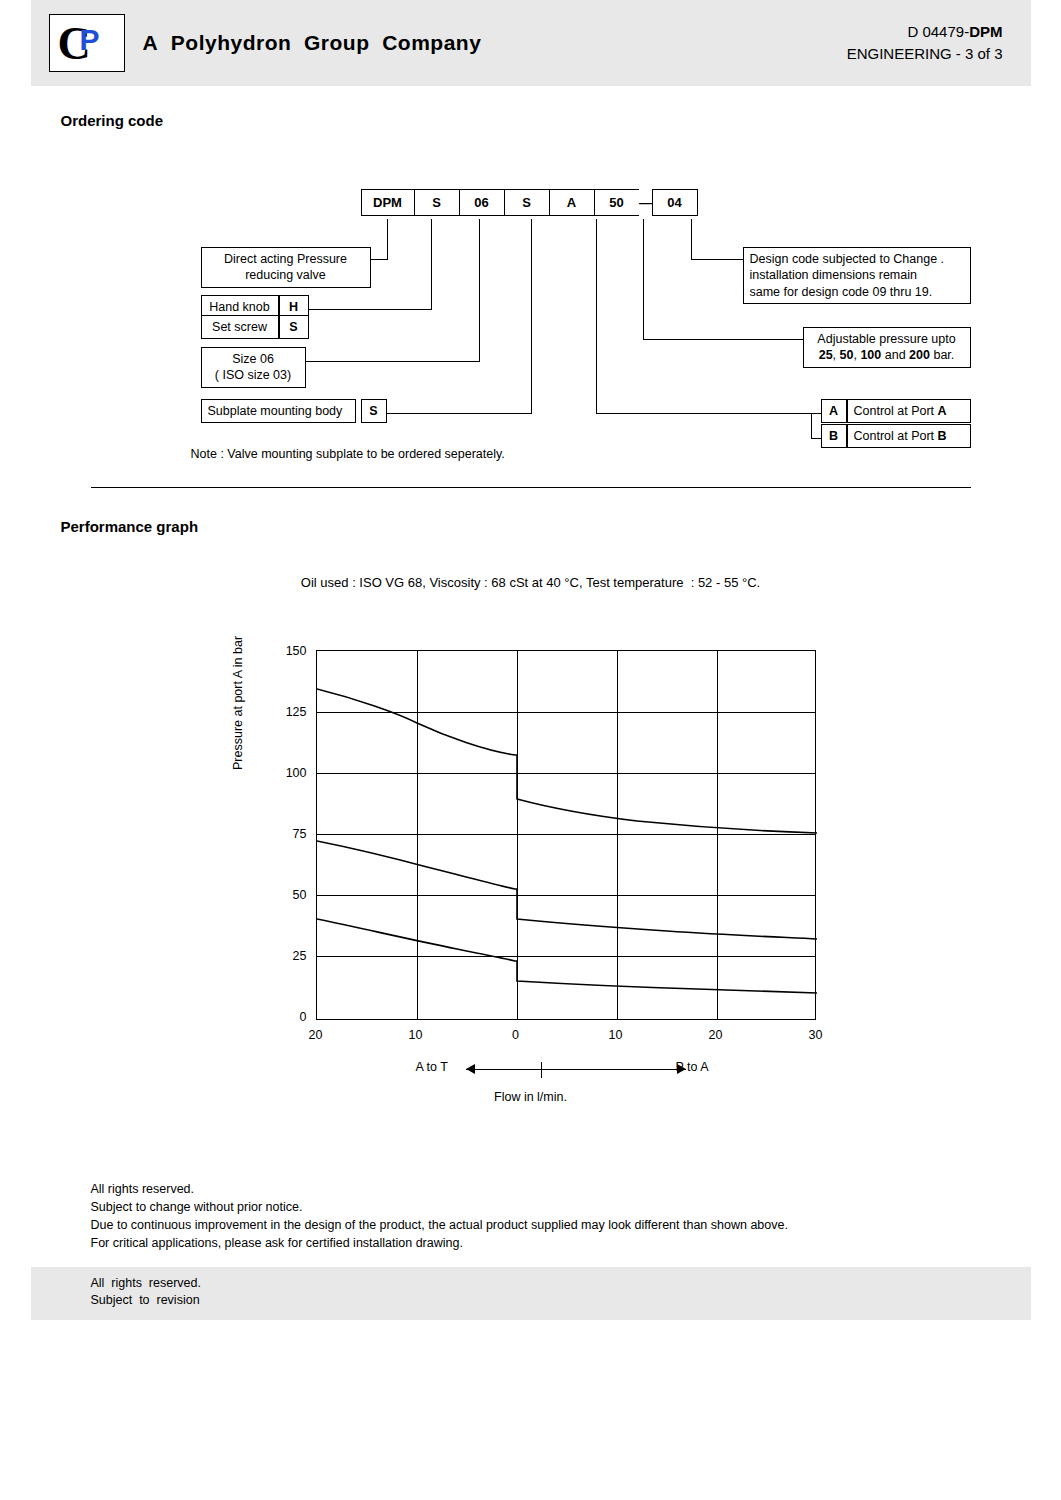C P
A Polyhydron Group Company
D 04479-DPM
ENGINEERING - 3 of 3
Ordering code
DPM
S
06
S
A
50
—
04
Direct acting Pressure
reducing valve
Hand knob
H
Set screw
S
Size 06
( ISO size 03)
Subplate mounting body
S
Design code subjected to Change .
installation dimensions remain
same for design code 09 thru 19.
Adjustable pressure upto
25, 50, 100 and 200 bar.
A
Control at Port A
B
Control at Port B
Note : Valve mounting subplate to be ordered seperately.
Performance graph
Oil used : ISO VG 68, Viscosity : 68 cSt at 40 °C, Test temperature : 52 - 55 °C.
150
125
100
75
50
25
0
Pressure at port A in bar
20
10
0
10
20
30
A to T
P to A
Flow in l/min.
All rights reserved.
Subject to change without prior notice.
Due to continuous improvement in the design of the product, the actual product supplied may look different than shown above.
For critical applications, please ask for certified installation drawing.
All rights reserved.
Subject to revision